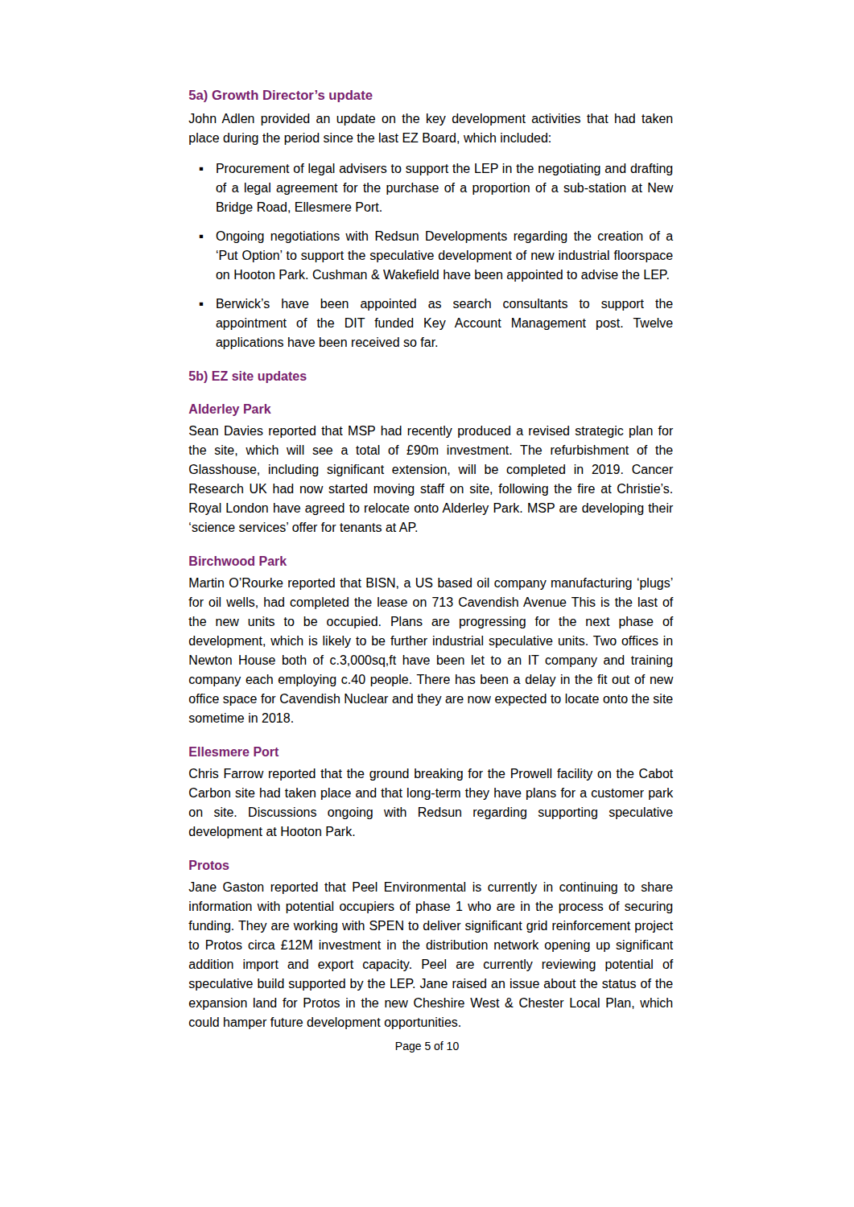5a) Growth Director’s update
John Adlen provided an update on the key development activities that had taken place during the period since the last EZ Board, which included:
Procurement of legal advisers to support the LEP in the negotiating and drafting of a legal agreement for the purchase of a proportion of a sub-station at New Bridge Road, Ellesmere Port.
Ongoing negotiations with Redsun Developments regarding the creation of a ‘Put Option’ to support the speculative development of new industrial floorspace on Hooton Park. Cushman & Wakefield have been appointed to advise the LEP.
Berwick’s have been appointed as search consultants to support the appointment of the DIT funded Key Account Management post. Twelve applications have been received so far.
5b) EZ site updates
Alderley Park
Sean Davies reported that MSP had recently produced a revised strategic plan for the site, which will see a total of £90m investment. The refurbishment of the Glasshouse, including significant extension, will be completed in 2019. Cancer Research UK had now started moving staff on site, following the fire at Christie’s. Royal London have agreed to relocate onto Alderley Park. MSP are developing their ‘science services’ offer for tenants at AP.
Birchwood Park
Martin O’Rourke reported that BISN, a US based oil company manufacturing ‘plugs’ for oil wells, had completed the lease on 713 Cavendish Avenue This is the last of the new units to be occupied. Plans are progressing for the next phase of development, which is likely to be further industrial speculative units. Two offices in Newton House both of c.3,000sq,ft have been let to an IT company and training company each employing c.40 people. There has been a delay in the fit out of new office space for Cavendish Nuclear and they are now expected to locate onto the site sometime in 2018.
Ellesmere Port
Chris Farrow reported that the ground breaking for the Prowell facility on the Cabot Carbon site had taken place and that long-term they have plans for a customer park on site. Discussions ongoing with Redsun regarding supporting speculative development at Hooton Park.
Protos
Jane Gaston reported that Peel Environmental is currently in continuing to share information with potential occupiers of phase 1 who are in the process of securing funding. They are working with SPEN to deliver significant grid reinforcement project to Protos circa £12M investment in the distribution network opening up significant addition import and export capacity. Peel are currently reviewing potential of speculative build supported by the LEP. Jane raised an issue about the status of the expansion land for Protos in the new Cheshire West & Chester Local Plan, which could hamper future development opportunities.
Page 5 of 10